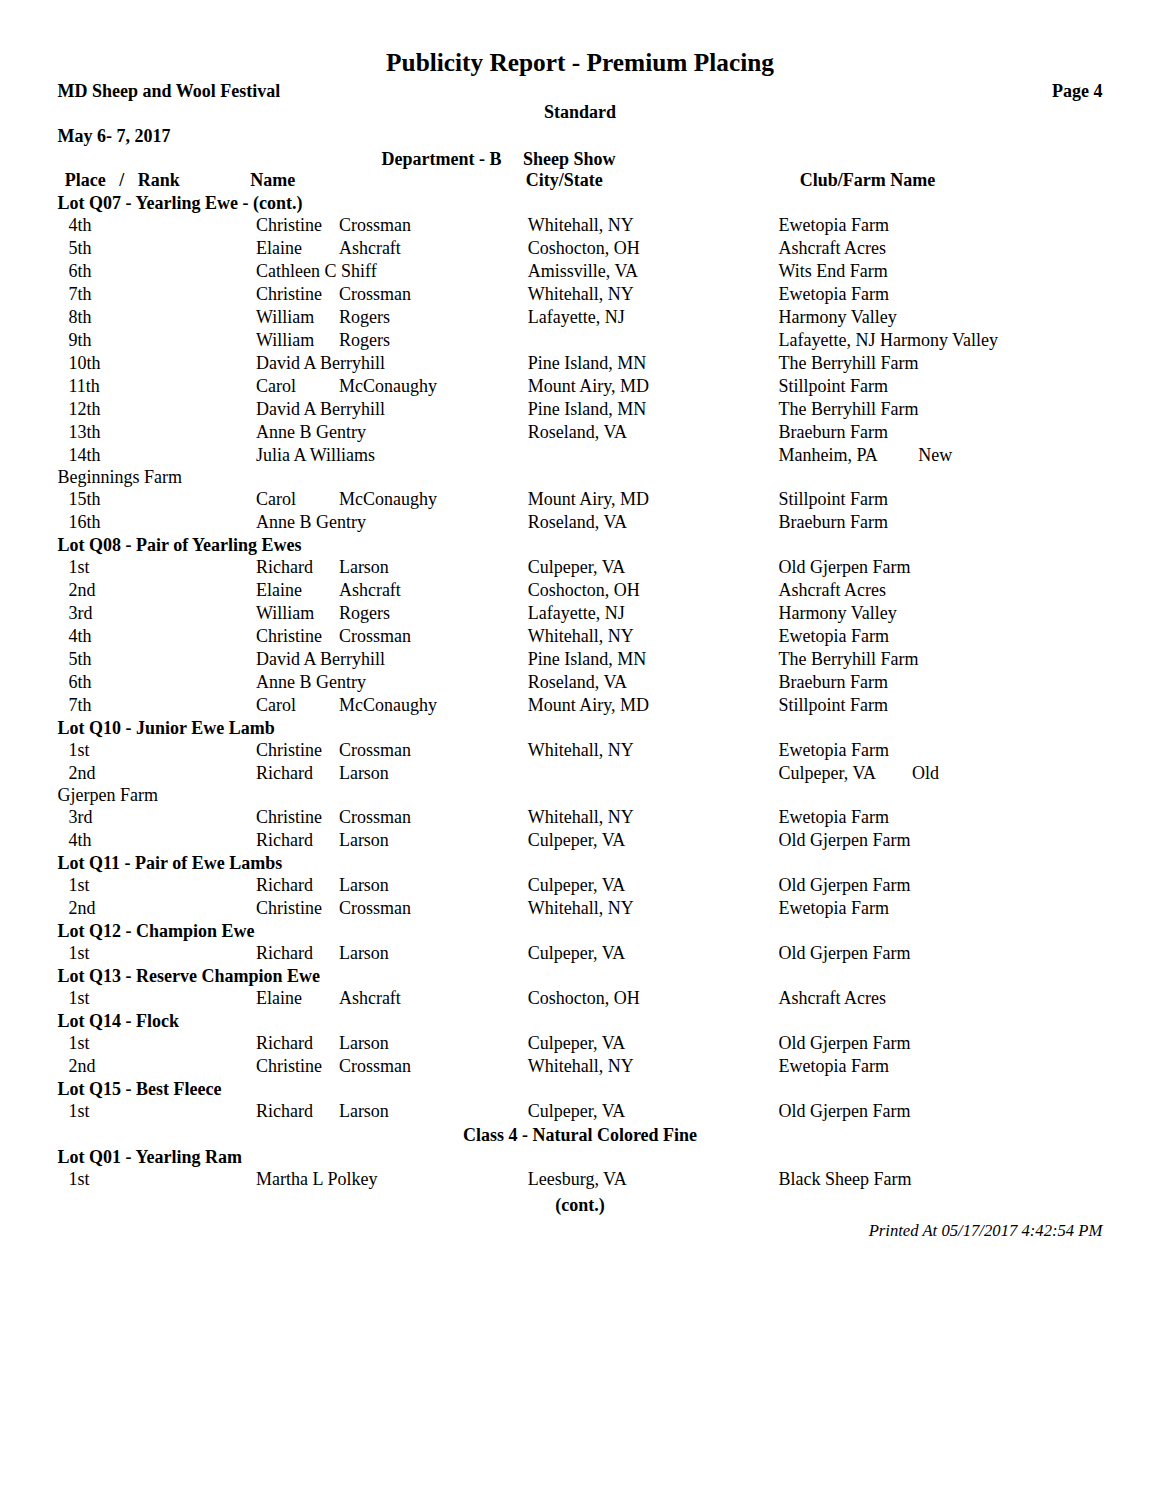Publicity Report - Premium Placing
MD Sheep and Wool Festival Page 4
Standard
May 6- 7, 2017
Department - B Sheep Show
Place / Rank Name City/State Club/Farm Name
Lot Q07 - Yearling Ewe - (cont.)
| 4th | | Christine Crossman | Whitehall, NY | Ewetopia Farm |
| 5th | | Elaine Ashcraft | Coshocton, OH | Ashcraft Acres |
| 6th | | Cathleen C Shiff | Amissville, VA | Wits End Farm |
| 7th | | Christine Crossman | Whitehall, NY | Ewetopia Farm |
| 8th | | William Rogers | Lafayette, NJ | Harmony Valley |
| 9th | | William Rogers | | Lafayette, NJ Harmony Valley |
| 10th | | David A Berryhill | Pine Island, MN | The Berryhill Farm |
| 11th | | Carol McConaughy | Mount Airy, MD | Stillpoint Farm |
| 12th | | David A Berryhill | Pine Island, MN | The Berryhill Farm |
| 13th | | Anne B Gentry | Roseland, VA | Braeburn Farm |
| 14th | | Julia A Williams | | Manheim, PA New |
Beginnings Farm
| 15th | | Carol McConaughy | Mount Airy, MD | Stillpoint Farm |
| 16th | | Anne B Gentry | Roseland, VA | Braeburn Farm |
Lot Q08 - Pair of Yearling Ewes
| 1st | | Richard Larson | Culpeper, VA | Old Gjerpen Farm |
| 2nd | | Elaine Ashcraft | Coshocton, OH | Ashcraft Acres |
| 3rd | | William Rogers | Lafayette, NJ | Harmony Valley |
| 4th | | Christine Crossman | Whitehall, NY | Ewetopia Farm |
| 5th | | David A Berryhill | Pine Island, MN | The Berryhill Farm |
| 6th | | Anne B Gentry | Roseland, VA | Braeburn Farm |
| 7th | | Carol McConaughy | Mount Airy, MD | Stillpoint Farm |
Lot Q10 - Junior Ewe Lamb
| 1st | | Christine Crossman | Whitehall, NY | Ewetopia Farm |
| 2nd | | Richard Larson | | Culpeper, VA Old |
Gjerpen Farm
| 3rd | | Christine Crossman | Whitehall, NY | Ewetopia Farm |
| 4th | | Richard Larson | Culpeper, VA | Old Gjerpen Farm |
Lot Q11 - Pair of Ewe Lambs
| 1st | | Richard Larson | Culpeper, VA | Old Gjerpen Farm |
| 2nd | | Christine Crossman | Whitehall, NY | Ewetopia Farm |
Lot Q12 - Champion Ewe
| 1st | | Richard Larson | Culpeper, VA | Old Gjerpen Farm |
Lot Q13 - Reserve Champion Ewe
| 1st | | Elaine Ashcraft | Coshocton, OH | Ashcraft Acres |
Lot Q14 - Flock
| 1st | | Richard Larson | Culpeper, VA | Old Gjerpen Farm |
| 2nd | | Christine Crossman | Whitehall, NY | Ewetopia Farm |
Lot Q15 - Best Fleece
| 1st | | Richard Larson | Culpeper, VA | Old Gjerpen Farm |
Class 4 - Natural Colored Fine
Lot Q01 - Yearling Ram
| 1st | | Martha L Polkey | Leesburg, VA | Black Sheep Farm |
(cont.)
Printed At 05/17/2017 4:42:54 PM